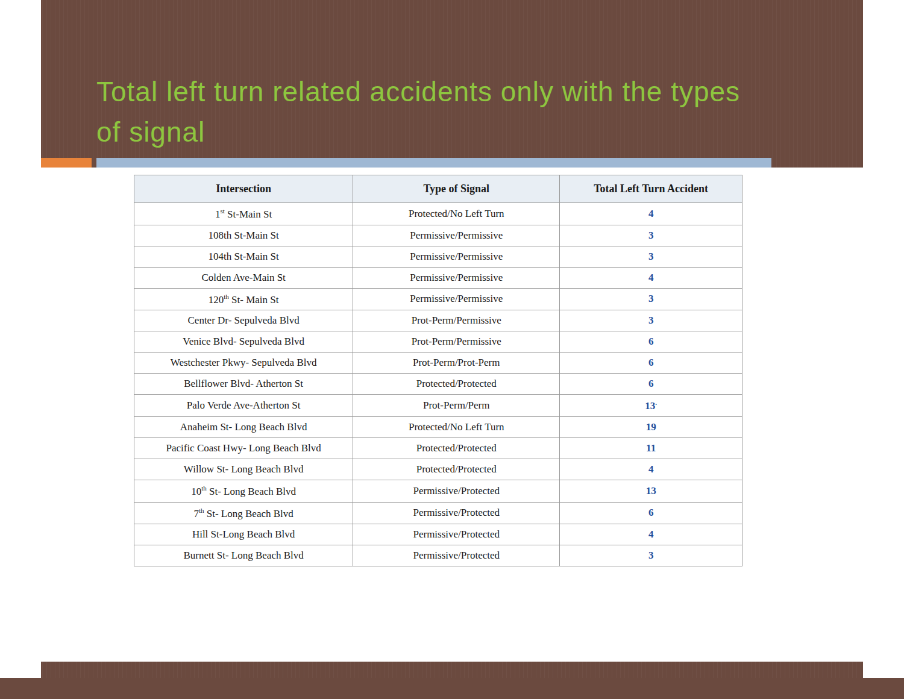Total left turn related accidents only with the types of signal
| Intersection | Type of Signal | Total Left Turn Accident |
| --- | --- | --- |
| 1 st St-Main St | Protected/No Left Turn | 4 |
| 108th St-Main St | Permissive/Permissive | 3 |
| 104th St-Main St | Permissive/Permissive | 3 |
| Colden Ave-Main St | Permissive/Permissive | 4 |
| 120 th St- Main St | Permissive/Permissive | 3 |
| Center Dr- Sepulveda Blvd | Prot-Perm/Permissive | 3 |
| Venice Blvd- Sepulveda Blvd | Prot-Perm/Permissive | 6 |
| Westchester Pkwy- Sepulveda Blvd | Prot-Perm/Prot-Perm | 6 |
| Bellflower Blvd- Atherton St | Protected/Protected | 6 |
| Palo Verde Ave-Atherton St | Prot-Perm/Perm | 13 . |
| Anaheim St- Long Beach Blvd | Protected/No Left Turn | 19 |
| Pacific Coast Hwy- Long Beach Blvd | Protected/Protected | 11 |
| Willow St- Long Beach Blvd | Protected/Protected | 4 |
| 10 th St- Long Beach Blvd | Permissive/Protected | 13 |
| 7 th St- Long Beach Blvd | Permissive/Protected | 6 |
| Hill St-Long Beach Blvd | Permissive/Protected | 4 |
| Burnett St- Long Beach Blvd | Permissive/Protected | 3 |